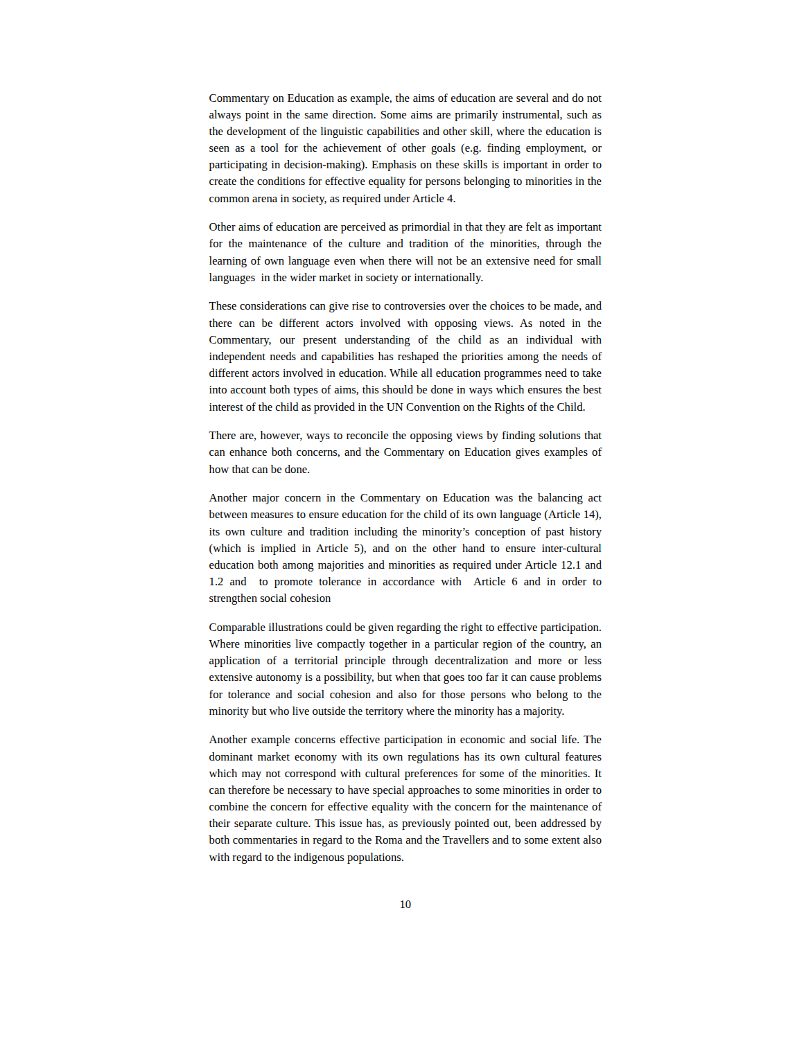Commentary on Education as example, the aims of education are several and do not always point in the same direction. Some aims are primarily instrumental, such as the development of the linguistic capabilities and other skill, where the education is seen as a tool for the achievement of other goals (e.g. finding employment, or participating in decision-making). Emphasis on these skills is important in order to create the conditions for effective equality for persons belonging to minorities in the common arena in society, as required under Article 4.
Other aims of education are perceived as primordial in that they are felt as important for the maintenance of the culture and tradition of the minorities, through the learning of own language even when there will not be an extensive need for small languages in the wider market in society or internationally.
These considerations can give rise to controversies over the choices to be made, and there can be different actors involved with opposing views. As noted in the Commentary, our present understanding of the child as an individual with independent needs and capabilities has reshaped the priorities among the needs of different actors involved in education. While all education programmes need to take into account both types of aims, this should be done in ways which ensures the best interest of the child as provided in the UN Convention on the Rights of the Child.
There are, however, ways to reconcile the opposing views by finding solutions that can enhance both concerns, and the Commentary on Education gives examples of how that can be done.
Another major concern in the Commentary on Education was the balancing act between measures to ensure education for the child of its own language (Article 14), its own culture and tradition including the minority’s conception of past history (which is implied in Article 5), and on the other hand to ensure inter-cultural education both among majorities and minorities as required under Article 12.1 and 1.2 and to promote tolerance in accordance with Article 6 and in order to strengthen social cohesion
Comparable illustrations could be given regarding the right to effective participation. Where minorities live compactly together in a particular region of the country, an application of a territorial principle through decentralization and more or less extensive autonomy is a possibility, but when that goes too far it can cause problems for tolerance and social cohesion and also for those persons who belong to the minority but who live outside the territory where the minority has a majority.
Another example concerns effective participation in economic and social life. The dominant market economy with its own regulations has its own cultural features which may not correspond with cultural preferences for some of the minorities. It can therefore be necessary to have special approaches to some minorities in order to combine the concern for effective equality with the concern for the maintenance of their separate culture. This issue has, as previously pointed out, been addressed by both commentaries in regard to the Roma and the Travellers and to some extent also with regard to the indigenous populations.
10